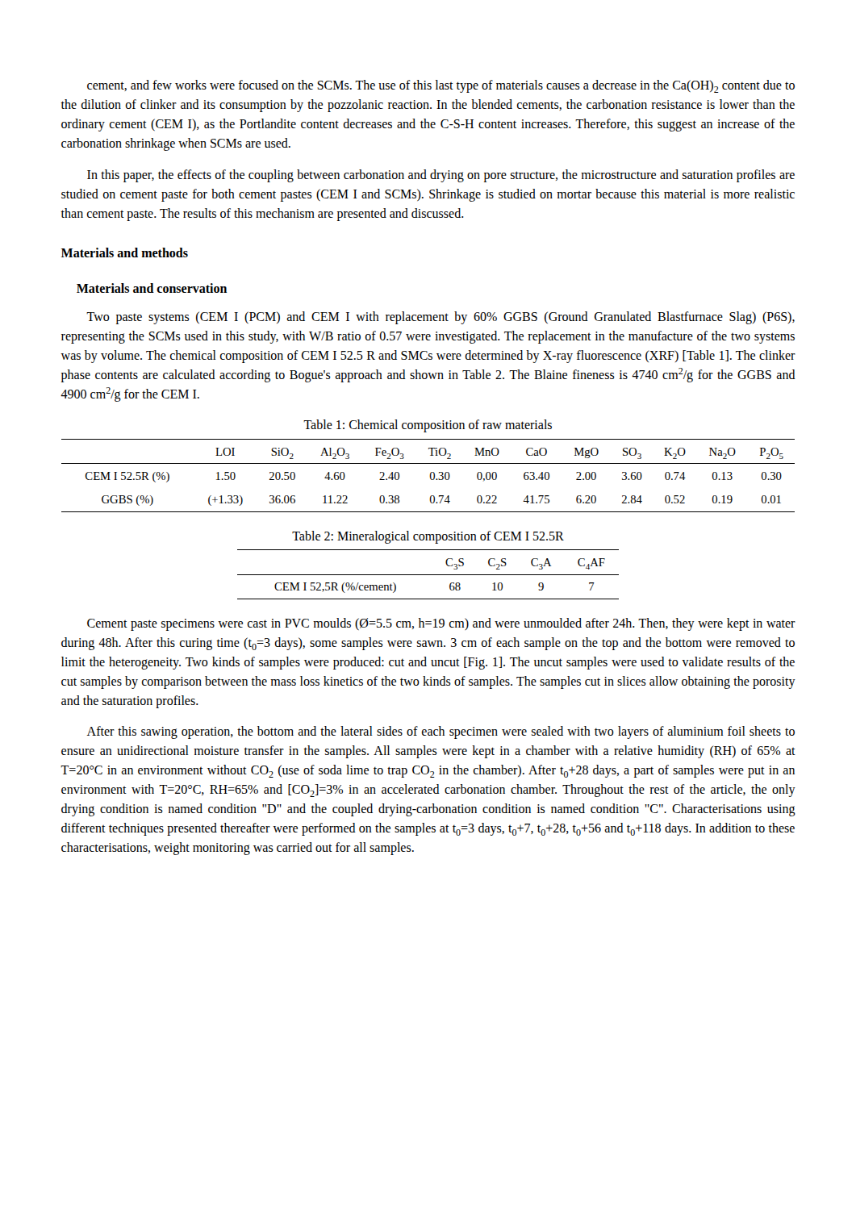cement, and few works were focused on the SCMs. The use of this last type of materials causes a decrease in the Ca(OH)2 content due to the dilution of clinker and its consumption by the pozzolanic reaction. In the blended cements, the carbonation resistance is lower than the ordinary cement (CEM I), as the Portlandite content decreases and the C-S-H content increases. Therefore, this suggest an increase of the carbonation shrinkage when SCMs are used.
In this paper, the effects of the coupling between carbonation and drying on pore structure, the microstructure and saturation profiles are studied on cement paste for both cement pastes (CEM I and SCMs). Shrinkage is studied on mortar because this material is more realistic than cement paste. The results of this mechanism are presented and discussed.
Materials and methods
Materials and conservation
Two paste systems (CEM I (PCM) and CEM I with replacement by 60% GGBS (Ground Granulated Blastfurnace Slag) (P6S), representing the SCMs used in this study, with W/B ratio of 0.57 were investigated. The replacement in the manufacture of the two systems was by volume. The chemical composition of CEM I 52.5 R and SMCs were determined by X-ray fluorescence (XRF) [Table 1]. The clinker phase contents are calculated according to Bogue's approach and shown in Table 2. The Blaine fineness is 4740 cm2/g for the GGBS and 4900 cm2/g for the CEM I.
Table 1: Chemical composition of raw materials
| | LOI | SiO 2 | Al 2 O 3 | Fe 2 O 3 | TiO 2 | MnO | CaO | MgO | SO 3 | K 2 O | Na 2 O | P 2 O 5 |
| --- | --- | --- | --- | --- | --- | --- | --- | --- | --- | --- | --- | --- |
| CEM I 52.5R (%) | 1.50 | 20.50 | 4.60 | 2.40 | 0.30 | 0,00 | 63.40 | 2.00 | 3.60 | 0.74 | 0.13 | 0.30 |
| GGBS (%) | (+1.33) | 36.06 | 11.22 | 0.38 | 0.74 | 0.22 | 41.75 | 6.20 | 2.84 | 0.52 | 0.19 | 0.01 |
Table 2: Mineralogical composition of CEM I 52.5R
| | C 3 S | C 2 S | C 3 A | C 4 AF |
| --- | --- | --- | --- | --- |
| CEM I 52,5R (%/cement) | 68 | 10 | 9 | 7 |
Cement paste specimens were cast in PVC moulds (Ø=5.5 cm, h=19 cm) and were unmoulded after 24h. Then, they were kept in water during 48h. After this curing time (t0=3 days), some samples were sawn. 3 cm of each sample on the top and the bottom were removed to limit the heterogeneity. Two kinds of samples were produced: cut and uncut [Fig. 1]. The uncut samples were used to validate results of the cut samples by comparison between the mass loss kinetics of the two kinds of samples. The samples cut in slices allow obtaining the porosity and the saturation profiles.
After this sawing operation, the bottom and the lateral sides of each specimen were sealed with two layers of aluminium foil sheets to ensure an unidirectional moisture transfer in the samples. All samples were kept in a chamber with a relative humidity (RH) of 65% at T=20°C in an environment without CO2 (use of soda lime to trap CO2 in the chamber). After t0+28 days, a part of samples were put in an environment with T=20°C, RH=65% and [CO2]=3% in an accelerated carbonation chamber. Throughout the rest of the article, the only drying condition is named condition "D" and the coupled drying-carbonation condition is named condition "C". Characterisations using different techniques presented thereafter were performed on the samples at t0=3 days, t0+7, t0+28, t0+56 and t0+118 days. In addition to these characterisations, weight monitoring was carried out for all samples.